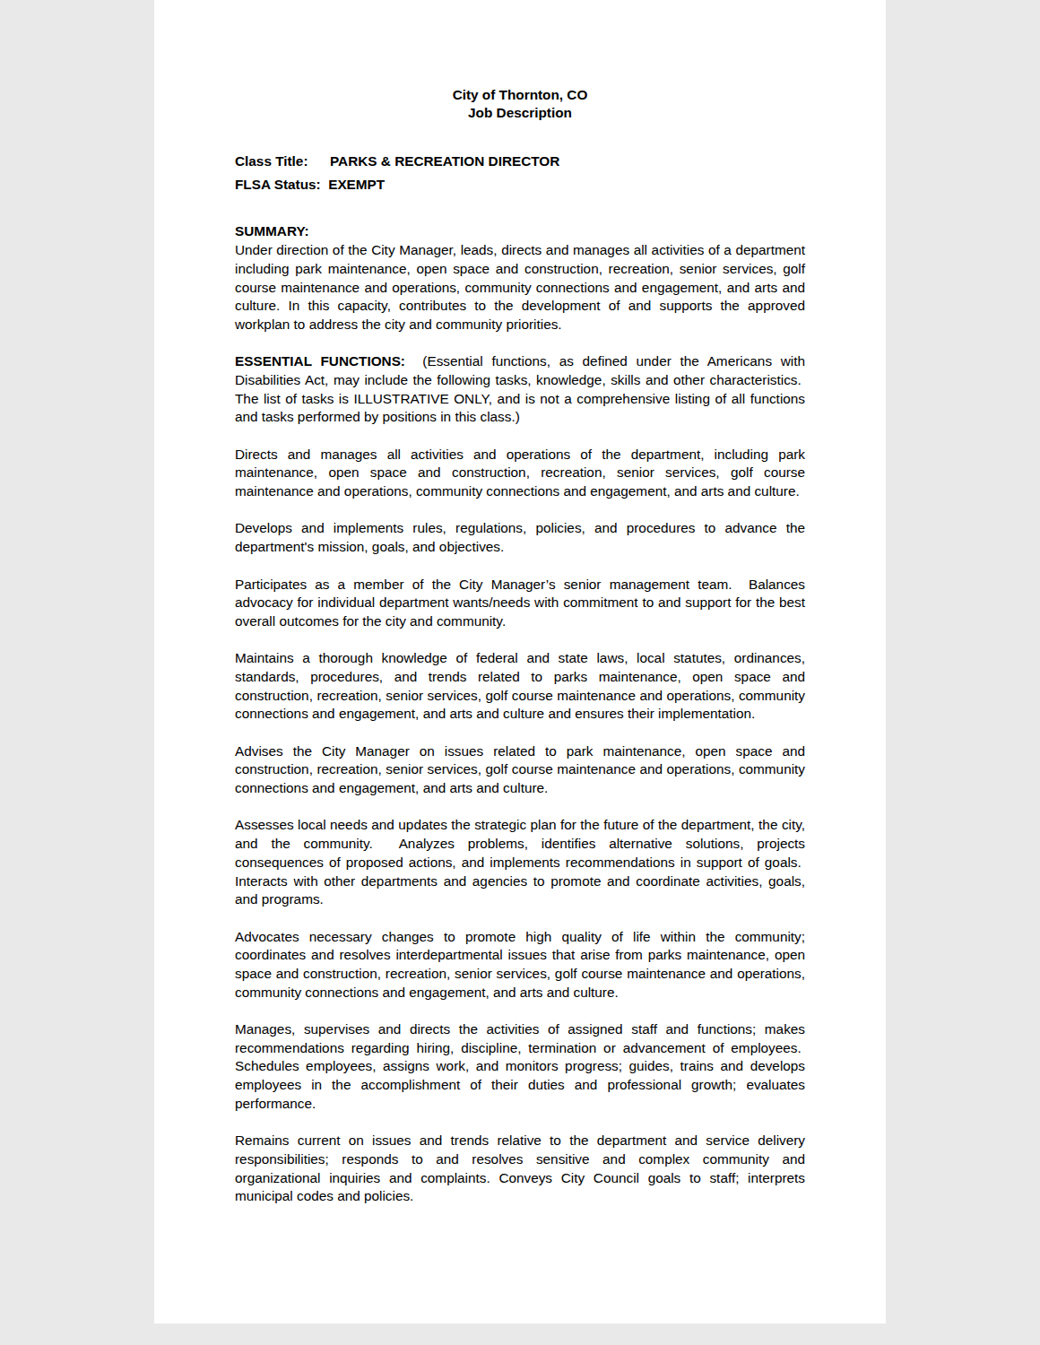City of Thornton, COJob Description
Class Title: PARKS & RECREATION DIRECTOR
FLSA Status: EXEMPT
SUMMARY:
Under direction of the City Manager, leads, directs and manages all activities of a department including park maintenance, open space and construction, recreation, senior services, golf course maintenance and operations, community connections and engagement, and arts and culture. In this capacity, contributes to the development of and supports the approved workplan to address the city and community priorities.
ESSENTIAL FUNCTIONS: (Essential functions, as defined under the Americans with Disabilities Act, may include the following tasks, knowledge, skills and other characteristics. The list of tasks is ILLUSTRATIVE ONLY, and is not a comprehensive listing of all functions and tasks performed by positions in this class.)
Directs and manages all activities and operations of the department, including park maintenance, open space and construction, recreation, senior services, golf course maintenance and operations, community connections and engagement, and arts and culture.
Develops and implements rules, regulations, policies, and procedures to advance the department's mission, goals, and objectives.
Participates as a member of the City Manager’s senior management team. Balances advocacy for individual department wants/needs with commitment to and support for the best overall outcomes for the city and community.
Maintains a thorough knowledge of federal and state laws, local statutes, ordinances, standards, procedures, and trends related to parks maintenance, open space and construction, recreation, senior services, golf course maintenance and operations, community connections and engagement, and arts and culture and ensures their implementation.
Advises the City Manager on issues related to park maintenance, open space and construction, recreation, senior services, golf course maintenance and operations, community connections and engagement, and arts and culture.
Assesses local needs and updates the strategic plan for the future of the department, the city, and the community. Analyzes problems, identifies alternative solutions, projects consequences of proposed actions, and implements recommendations in support of goals. Interacts with other departments and agencies to promote and coordinate activities, goals, and programs.
Advocates necessary changes to promote high quality of life within the community; coordinates and resolves interdepartmental issues that arise from parks maintenance, open space and construction, recreation, senior services, golf course maintenance and operations, community connections and engagement, and arts and culture.
Manages, supervises and directs the activities of assigned staff and functions; makes recommendations regarding hiring, discipline, termination or advancement of employees. Schedules employees, assigns work, and monitors progress; guides, trains and develops employees in the accomplishment of their duties and professional growth; evaluates performance.
Remains current on issues and trends relative to the department and service delivery responsibilities; responds to and resolves sensitive and complex community and organizational inquiries and complaints. Conveys City Council goals to staff; interprets municipal codes and policies.